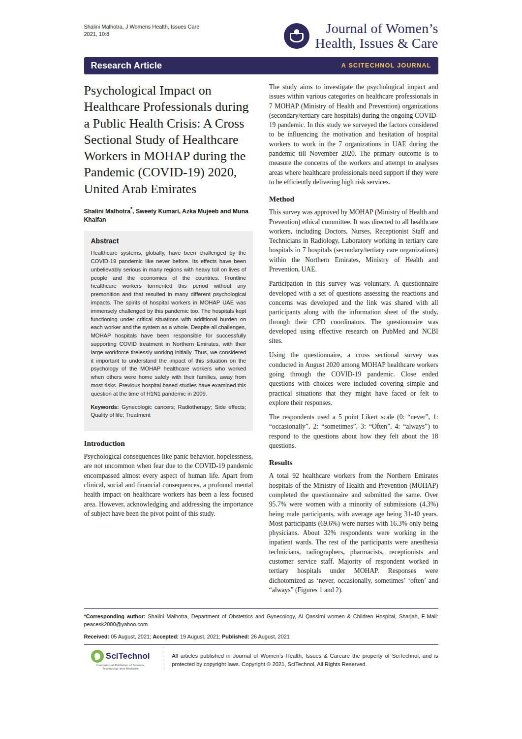Shalini Malhotra, J Womens Health, Issues Care
2021, 10:8
Journal of Women’s Health, Issues & Care
Research Article
A SCITECHNOL JOURNAL
Psychological Impact on Healthcare Professionals during a Public Health Crisis: A Cross Sectional Study of Healthcare Workers in MOHAP during the Pandemic (COVID-19) 2020, United Arab Emirates
Shalini Malhotra*, Sweety Kumari, Azka Mujeeb and Muna Khalfan
Abstract
Healthcare systems, globally, have been challenged by the COVID-19 pandemic like never before. Its effects have been unbelievably serious in many regions with heavy toll on lives of people and the economies of the countries. Frontline healthcare workers tormented this period without any premonition and that resulted in many different psychological impacts. The spirits of hospital workers in MOHAP UAE was immensely challenged by this pandemic too. The hospitals kept functioning under critical situations with additional burden on each worker and the system as a whole. Despite all challenges, MOHAP hospitals have been responsible for successfully supporting COVID treatment in Northern Emirates, with their large workforce tirelessly working initially. Thus, we considered it important to understand the impact of this situation on the psychology of the MOHAP healthcare workers who worked when others were home safely with their families, away from most risks. Previous hospital based studies have examined this question at the time of H1N1 pandemic in 2009.
Keywords: Gynecologic cancers; Radiotherapy; Side effects; Quality of life; Treatment
Introduction
Psychological consequences like panic behavior, hopelessness, are not uncommon when fear due to the COVID-19 pandemic encompassed almost every aspect of human life. Apart from clinical, social and financial consequences, a profound mental health impact on healthcare workers has been a less focused area. However, acknowledging and addressing the importance of subject have been the pivot point of this study.
The study aims to investigate the psychological impact and issues within various categories on healthcare professionals in 7 MOHAP (Ministry of Health and Prevention) organizations (secondary/tertiary care hospitals) during the ongoing COVID-19 pandemic. In this study we surveyed the factors considered to be influencing the motivation and hesitation of hospital workers to work in the 7 organizations in UAE during the pandemic till November 2020. The primary outcome is to measure the concerns of the workers and attempt to analyses areas where healthcare professionals need support if they were to be efficiently delivering high risk services.
Method
This survey was approved by MOHAP (Ministry of Health and Prevention) ethical committee. It was directed to all healthcare workers, including Doctors, Nurses, Receptionist Staff and Technicians in Radiology, Laboratory working in tertiary care hospitals in 7 hospitals (secondary/tertiary care organizations) within the Northern Emirates, Ministry of Health and Prevention, UAE.
Participation in this survey was voluntary. A questionnaire developed with a set of questions assessing the reactions and concerns was developed and the link was shared with all participants along with the information sheet of the study, through their CPD coordinators. The questionnaire was developed using effective research on PubMed and NCBI sites.
Using the questionnaire, a cross sectional survey was conducted in August 2020 among MOHAP healthcare workers going through the COVID-19 pandemic. Close ended questions with choices were included covering simple and practical situations that they might have faced or felt to explore their responses.
The respondents used a 5 point Likert scale (0: “never”, 1: “occasionally”, 2: “sometimes”, 3: “Often”, 4: “always”) to respond to the questions about how they felt about the 18 questions.
Results
A total 92 healthcare workers from the Northern Emirates hospitals of the Ministry of Health and Prevention (MOHAP) completed the questionnaire and submitted the same. Over 95.7% were women with a minority of submissions (4.3%) being male participants, with average age being 31-40 years. Most participants (69.6%) were nurses with 16.3% only being physicians. About 32% respondents were working in the inpatient wards. The rest of the participants were anesthesia technicians, radiographers, pharmacists, receptionists and customer service staff. Majority of respondent worked in tertiary hospitals under MOHAP. Responses were dichotomized as ‘never, occasionally, sometimes’ ‘often’ and “always” (Figures 1 and 2).
*Corresponding author: Shalini Malhotra, Department of Obstetrics and Gynecology, Al Qassimi women & Children Hospital, Sharjah, E-Mail: peacesk2000@yahoo.com
Received: 05 August, 2021; Accepted: 19 August, 2021; Published: 26 August, 2021
SciTechnol International Publisher of Science,
Technology and Medicine
All articles published in Journal of Women’s Health, Issues & Careare the property of SciTechnol, and is protected by copyright laws. Copyright © 2021, SciTechnol, All Rights Reserved.